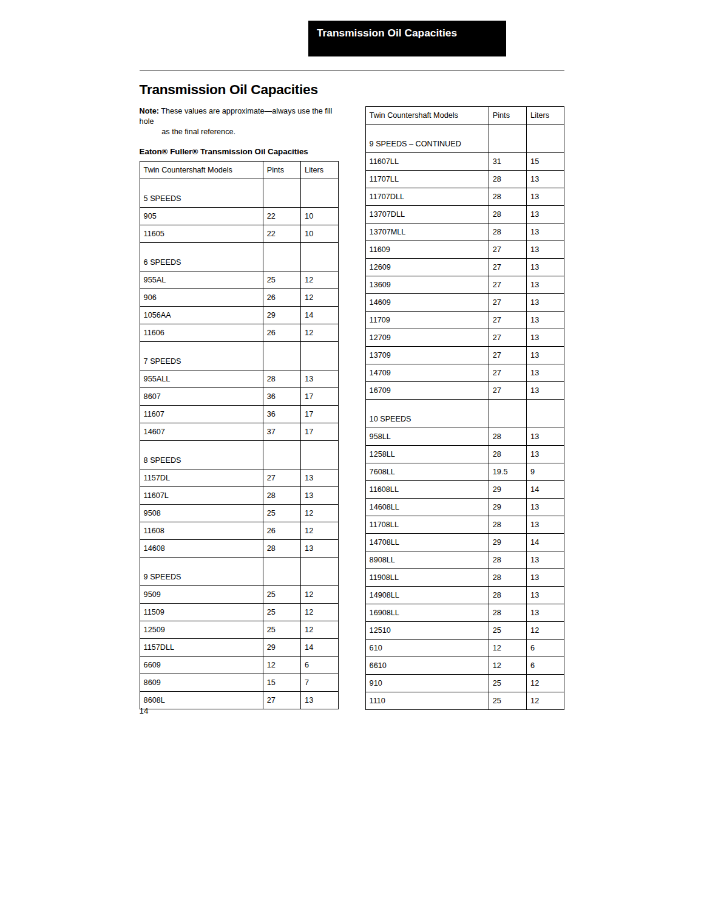Transmission Oil Capacities
Transmission Oil Capacities
Note: These values are approximate—always use the fill hole as the final reference.
Eaton® Fuller® Transmission Oil Capacities
| Twin Countershaft Models | Pints | Liters |
| --- | --- | --- |
| 5 SPEEDS | | |
| 905 | 22 | 10 |
| 11605 | 22 | 10 |
| 6 SPEEDS | | |
| 955AL | 25 | 12 |
| 906 | 26 | 12 |
| 1056AA | 29 | 14 |
| 11606 | 26 | 12 |
| 7 SPEEDS | | |
| 955ALL | 28 | 13 |
| 8607 | 36 | 17 |
| 11607 | 36 | 17 |
| 14607 | 37 | 17 |
| 8 SPEEDS | | |
| 1157DL | 27 | 13 |
| 11607L | 28 | 13 |
| 9508 | 25 | 12 |
| 11608 | 26 | 12 |
| 14608 | 28 | 13 |
| 9 SPEEDS | | |
| 9509 | 25 | 12 |
| 11509 | 25 | 12 |
| 12509 | 25 | 12 |
| 1157DLL | 29 | 14 |
| 6609 | 12 | 6 |
| 8609 | 15 | 7 |
| 8608L | 27 | 13 |
| Twin Countershaft Models | Pints | Liters |
| --- | --- | --- |
| 9 SPEEDS – CONTINUED | | |
| 11607LL | 31 | 15 |
| 11707LL | 28 | 13 |
| 11707DLL | 28 | 13 |
| 13707DLL | 28 | 13 |
| 13707MLL | 28 | 13 |
| 11609 | 27 | 13 |
| 12609 | 27 | 13 |
| 13609 | 27 | 13 |
| 14609 | 27 | 13 |
| 11709 | 27 | 13 |
| 12709 | 27 | 13 |
| 13709 | 27 | 13 |
| 14709 | 27 | 13 |
| 16709 | 27 | 13 |
| 10 SPEEDS | | |
| 958LL | 28 | 13 |
| 1258LL | 28 | 13 |
| 7608LL | 19.5 | 9 |
| 11608LL | 29 | 14 |
| 14608LL | 29 | 13 |
| 11708LL | 28 | 13 |
| 14708LL | 29 | 14 |
| 8908LL | 28 | 13 |
| 11908LL | 28 | 13 |
| 14908LL | 28 | 13 |
| 16908LL | 28 | 13 |
| 12510 | 25 | 12 |
| 610 | 12 | 6 |
| 6610 | 12 | 6 |
| 910 | 25 | 12 |
| 1110 | 25 | 12 |
14